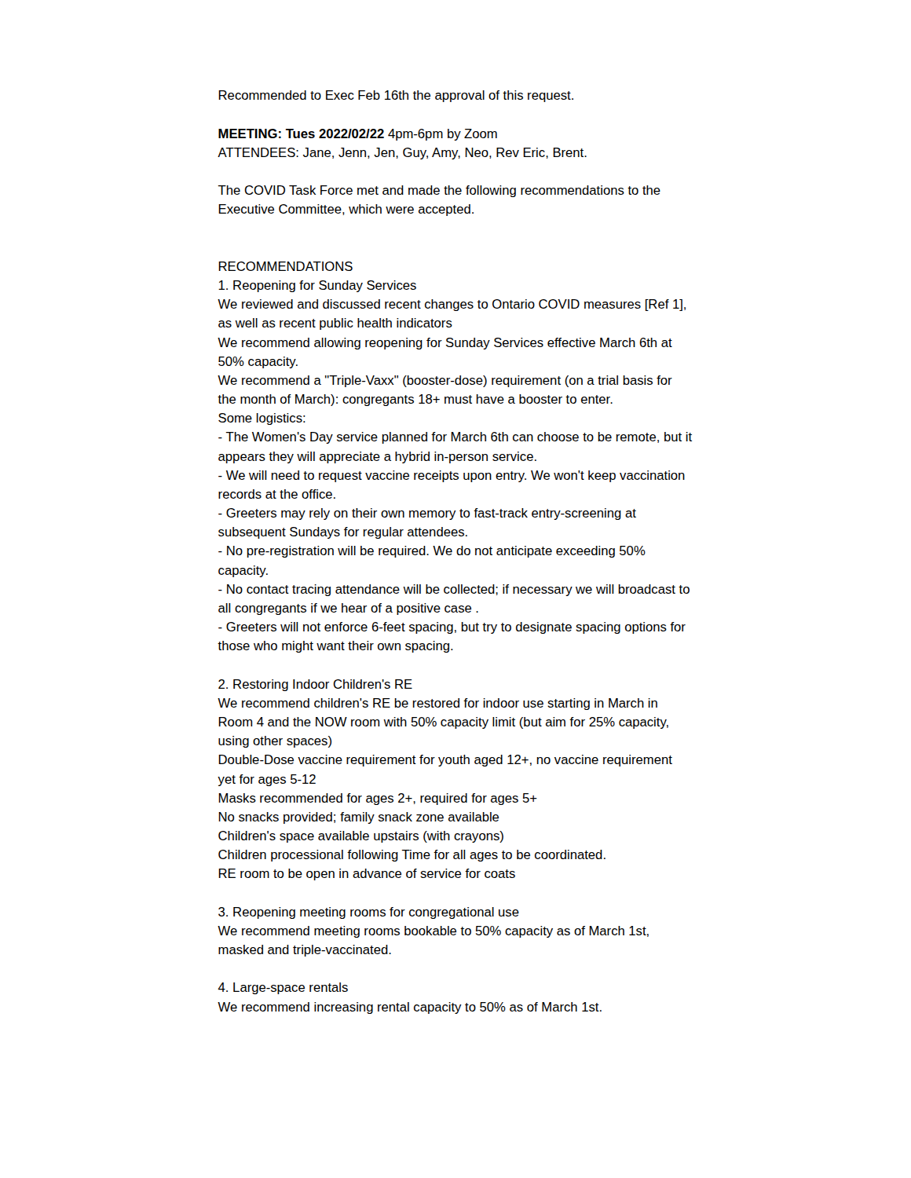Recommended to Exec Feb 16th the approval of this request.
MEETING: Tues 2022/02/22 4pm-6pm by Zoom
ATTENDEES: Jane, Jenn, Jen, Guy, Amy, Neo, Rev Eric, Brent.
The COVID Task Force met and made the following recommendations to the Executive Committee, which were accepted.
RECOMMENDATIONS
1. Reopening for Sunday Services
We reviewed and discussed recent changes to Ontario COVID measures [Ref 1], as well as recent public health indicators
We recommend allowing reopening for Sunday Services effective March 6th at 50% capacity.
We recommend a "Triple-Vaxx" (booster-dose) requirement (on a trial basis for the month of March): congregants 18+ must have a booster to enter.
Some logistics:
- The Women's Day service planned for March 6th can choose to be remote, but it appears they will appreciate a hybrid in-person service.
- We will need to request vaccine receipts upon entry. We won't keep vaccination records at the office.
- Greeters may rely on their own memory to fast-track entry-screening at subsequent Sundays for regular attendees.
- No pre-registration will be required. We do not anticipate exceeding 50% capacity.
- No contact tracing attendance will be collected; if necessary we will broadcast to all congregants if we hear of a positive case .
- Greeters will not enforce 6-feet spacing, but try to designate spacing options for those who might want their own spacing.
2. Restoring Indoor Children's RE
We recommend children's RE be restored for indoor use starting in March in Room 4 and the NOW room with 50% capacity limit (but aim for 25% capacity, using other spaces)
Double-Dose vaccine requirement for youth aged 12+, no vaccine requirement yet for ages 5-12
Masks recommended for ages 2+, required for ages 5+
No snacks provided; family snack zone available
Children's space available upstairs (with crayons)
Children processional following Time for all ages to be coordinated.
RE room to be open in advance of service for coats
3. Reopening meeting rooms for congregational use
We recommend meeting rooms bookable to 50% capacity as of March 1st, masked and triple-vaccinated.
4. Large-space rentals
We recommend increasing rental capacity to 50% as of March 1st.